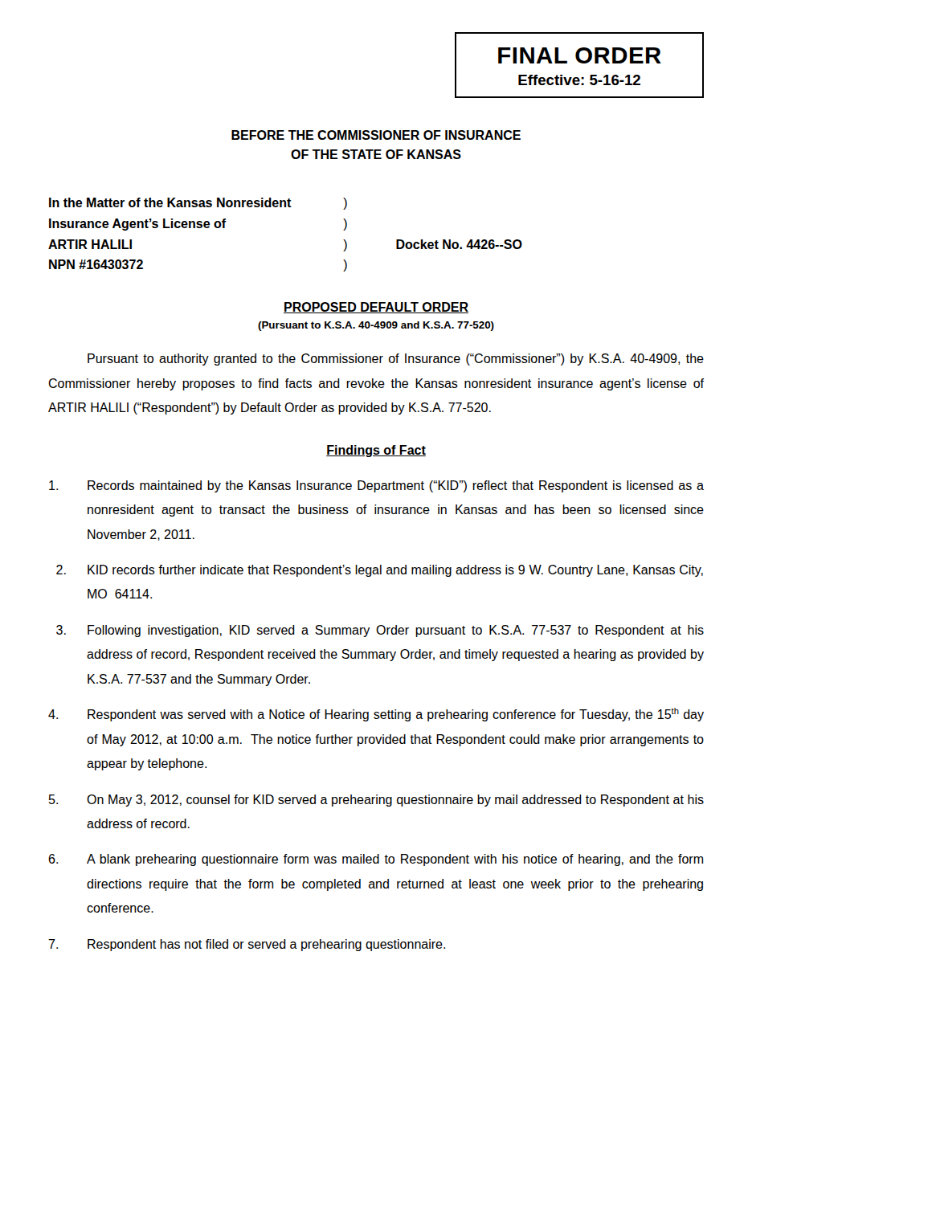FINAL ORDER
Effective: 5-16-12
BEFORE THE COMMISSIONER OF INSURANCE
OF THE STATE OF KANSAS
| In the Matter of the Kansas Nonresident | ) | |
| Insurance Agent’s License of | ) | |
| ARTIR HALILI | ) | Docket No. 4426--SO |
| NPN #16430372 | ) | |
PROPOSED DEFAULT ORDER
(Pursuant to K.S.A. 40-4909 and K.S.A. 77-520)
Pursuant to authority granted to the Commissioner of Insurance (“Commissioner”) by K.S.A. 40-4909, the Commissioner hereby proposes to find facts and revoke the Kansas nonresident insurance agent’s license of ARTIR HALILI (“Respondent”) by Default Order as provided by K.S.A. 77-520.
Findings of Fact
Records maintained by the Kansas Insurance Department (“KID”) reflect that Respondent is licensed as a nonresident agent to transact the business of insurance in Kansas and has been so licensed since November 2, 2011.
KID records further indicate that Respondent’s legal and mailing address is 9 W. Country Lane, Kansas City, MO 64114.
Following investigation, KID served a Summary Order pursuant to K.S.A. 77-537 to Respondent at his address of record, Respondent received the Summary Order, and timely requested a hearing as provided by K.S.A. 77-537 and the Summary Order.
Respondent was served with a Notice of Hearing setting a prehearing conference for Tuesday, the 15th day of May 2012, at 10:00 a.m. The notice further provided that Respondent could make prior arrangements to appear by telephone.
On May 3, 2012, counsel for KID served a prehearing questionnaire by mail addressed to Respondent at his address of record.
A blank prehearing questionnaire form was mailed to Respondent with his notice of hearing, and the form directions require that the form be completed and returned at least one week prior to the prehearing conference.
Respondent has not filed or served a prehearing questionnaire.